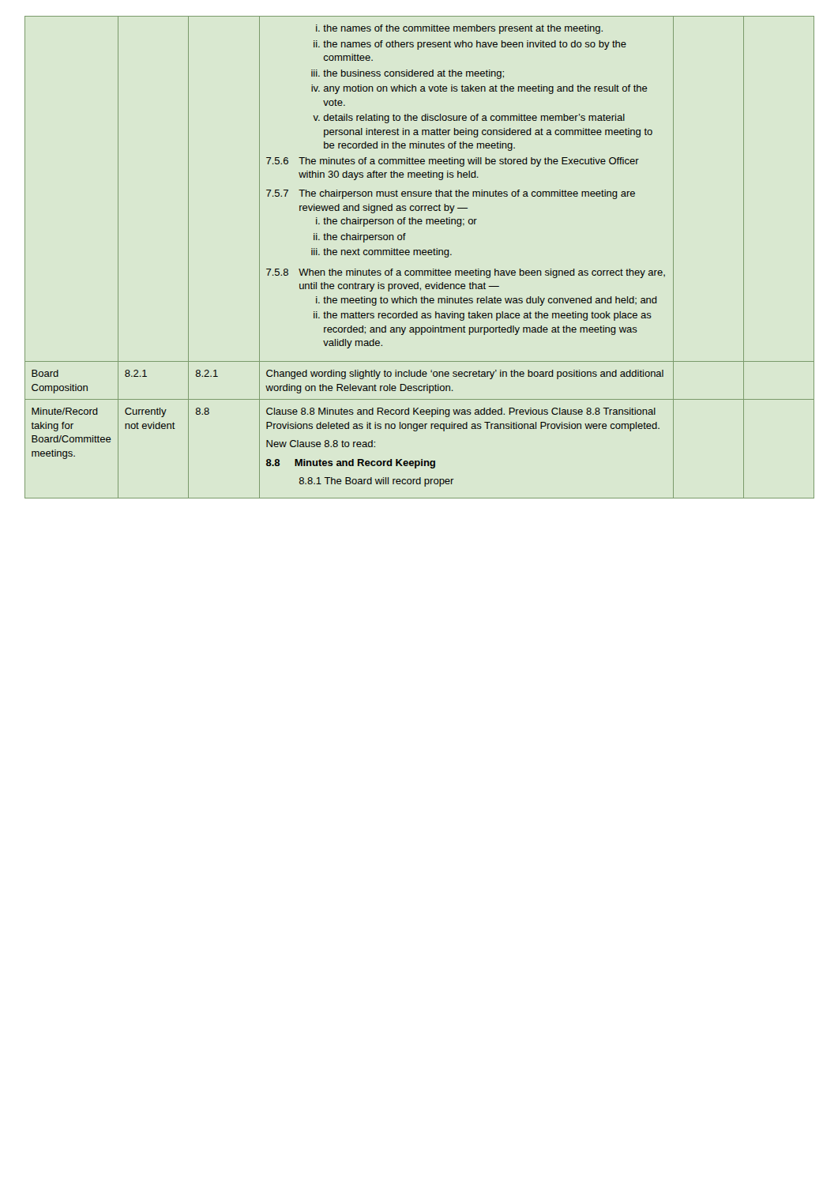| | | | the names of the committee members present at the meeting. the names of others present who have been invited to do so by the committee. the business considered at the meeting; any motion on which a vote is taken at the meeting and the result of the vote. details relating to the disclosure of a committee member’s material personal interest in a matter being considered at a committee meeting to be recorded in the minutes of the meeting. 7.5.6 The minutes of a committee meeting will be stored by the Executive Officer within 30 days after the meeting is held. 7.5.7 The chairperson must ensure that the minutes of a committee meeting are reviewed and signed as correct by — the chairperson of the meeting; or the chairperson of the next committee meeting. 7.5.8 When the minutes of a committee meeting have been signed as correct they are, until the contrary is proved, evidence that — the meeting to which the minutes relate was duly convened and held; and the matters recorded as having taken place at the meeting took place as recorded; and any appointment purportedly made at the meeting was validly made. | | |
| Board Composition | 8.2.1 | 8.2.1 | Changed wording slightly to include ‘one secretary’ in the board positions and additional wording on the Relevant role Description. | | |
| Minute/Record taking for Board/Committee meetings. | Currently not evident | 8.8 | Clause 8.8 Minutes and Record Keeping was added. Previous Clause 8.8 Transitional Provisions deleted as it is no longer required as Transitional Provision were completed. New Clause 8.8 to read: 8.8 Minutes and Record Keeping 8.8.1 The Board will record proper | | |